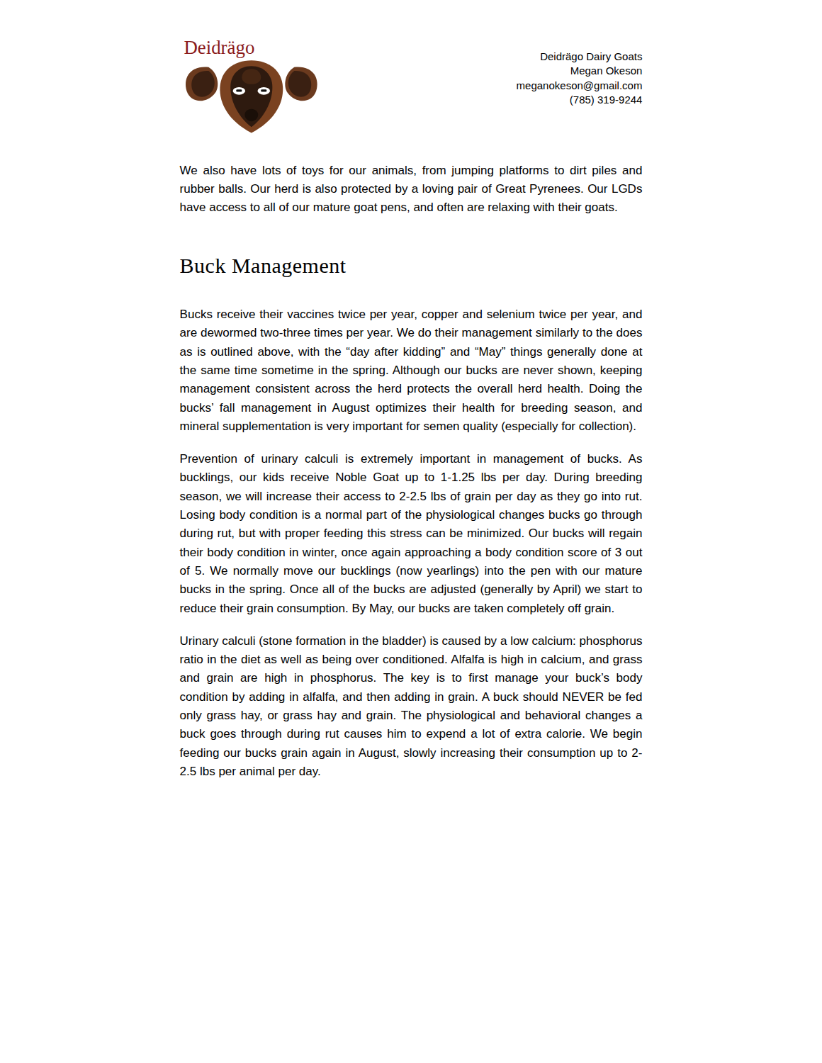Deidrägo Deidrägo
Deidrägo Dairy Goats
Megan Okeson
meganokeson@gmail.com
(785) 319-9244
We also have lots of toys for our animals, from jumping platforms to dirt piles and rubber balls. Our herd is also protected by a loving pair of Great Pyrenees. Our LGDs have access to all of our mature goat pens, and often are relaxing with their goats.
Buck Management
Bucks receive their vaccines twice per year, copper and selenium twice per year, and are dewormed two-three times per year. We do their management similarly to the does as is outlined above, with the “day after kidding” and “May” things generally done at the same time sometime in the spring. Although our bucks are never shown, keeping management consistent across the herd protects the overall herd health. Doing the bucks’ fall management in August optimizes their health for breeding season, and mineral supplementation is very important for semen quality (especially for collection).
Prevention of urinary calculi is extremely important in management of bucks. As bucklings, our kids receive Noble Goat up to 1-1.25 lbs per day. During breeding season, we will increase their access to 2-2.5 lbs of grain per day as they go into rut. Losing body condition is a normal part of the physiological changes bucks go through during rut, but with proper feeding this stress can be minimized. Our bucks will regain their body condition in winter, once again approaching a body condition score of 3 out of 5. We normally move our bucklings (now yearlings) into the pen with our mature bucks in the spring. Once all of the bucks are adjusted (generally by April) we start to reduce their grain consumption. By May, our bucks are taken completely off grain.
Urinary calculi (stone formation in the bladder) is caused by a low calcium: phosphorus ratio in the diet as well as being over conditioned. Alfalfa is high in calcium, and grass and grain are high in phosphorus. The key is to first manage your buck’s body condition by adding in alfalfa, and then adding in grain. A buck should NEVER be fed only grass hay, or grass hay and grain. The physiological and behavioral changes a buck goes through during rut causes him to expend a lot of extra calorie. We begin feeding our bucks grain again in August, slowly increasing their consumption up to 2-2.5 lbs per animal per day.